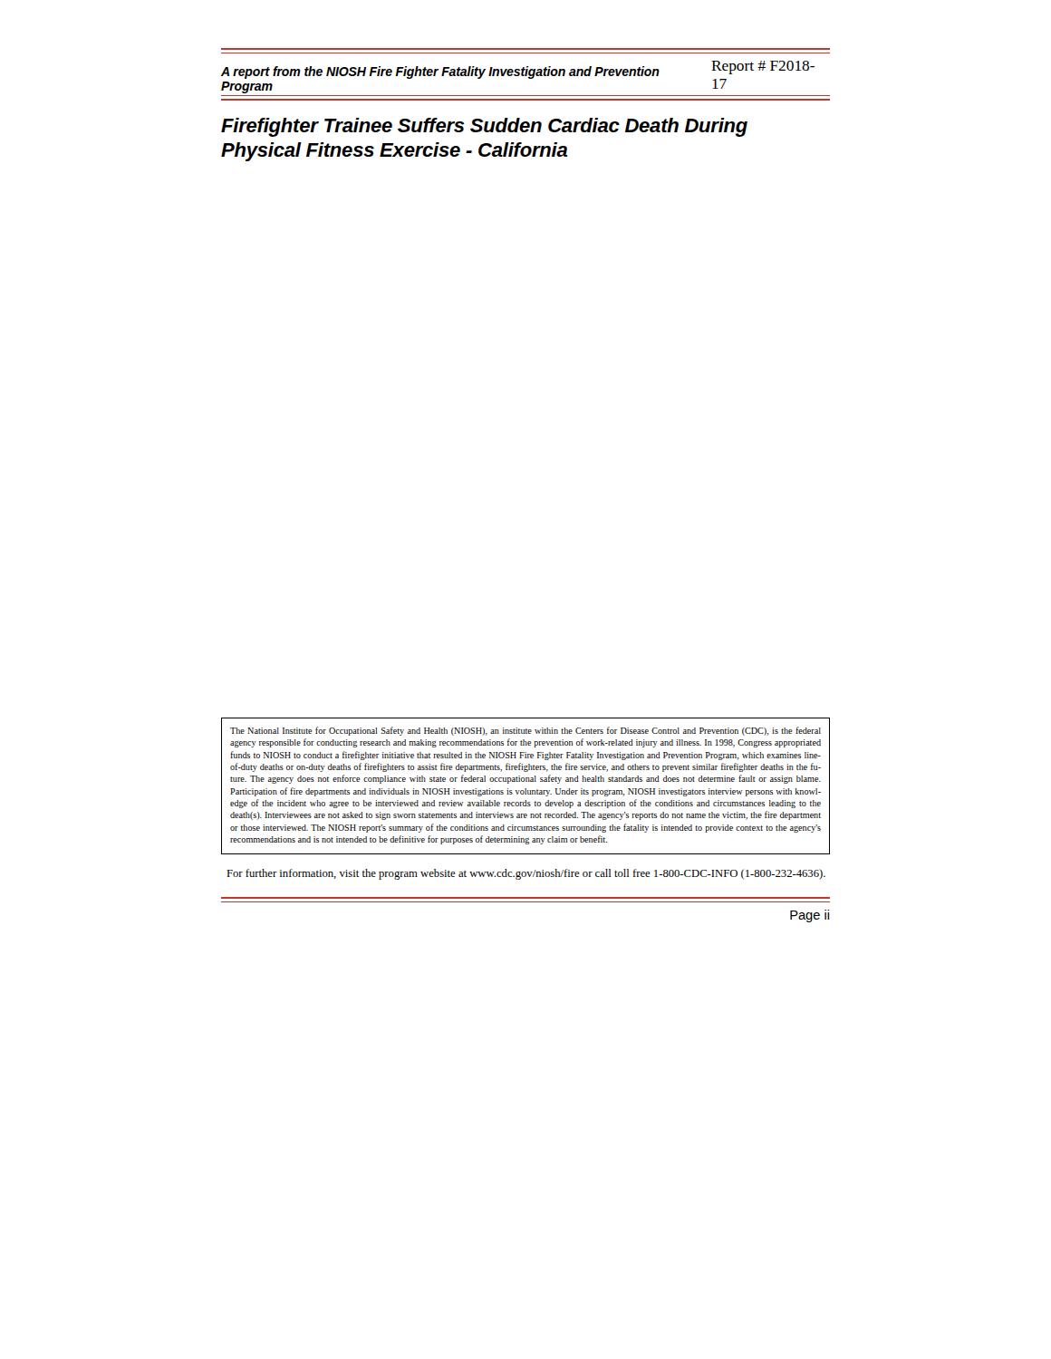A report from the NIOSH Fire Fighter Fatality Investigation and Prevention Program
Report # F2018-17
Firefighter Trainee Suffers Sudden Cardiac Death During
Physical Fitness Exercise - California
The National Institute for Occupational Safety and Health (NIOSH), an institute within the Centers for Disease Control and Prevention (CDC), is the federal agency responsible for conducting research and making recommendations for the prevention of work-related injury and illness. In 1998, Congress appropriated funds to NIOSH to conduct a firefighter initiative that resulted in the NIOSH Fire Fighter Fatality Investigation and Prevention Program, which examines line-of-duty deaths or on-duty deaths of firefighters to assist fire departments, firefighters, the fire service, and others to prevent similar firefighter deaths in the future. The agency does not enforce compliance with state or federal occupational safety and health standards and does not determine fault or assign blame. Participation of fire departments and individuals in NIOSH investigations is voluntary. Under its program, NIOSH investigators interview persons with knowledge of the incident who agree to be interviewed and review available records to develop a description of the conditions and circumstances leading to the death(s). Interviewees are not asked to sign sworn statements and interviews are not recorded. The agency's reports do not name the victim, the fire department or those interviewed. The NIOSH report's summary of the conditions and circumstances surrounding the fatality is intended to provide context to the agency's recommendations and is not intended to be definitive for purposes of determining any claim or benefit.
For further information, visit the program website at www.cdc.gov/niosh/fire or call toll free 1-800-CDC-INFO (1-800-232-4636).
Page ii